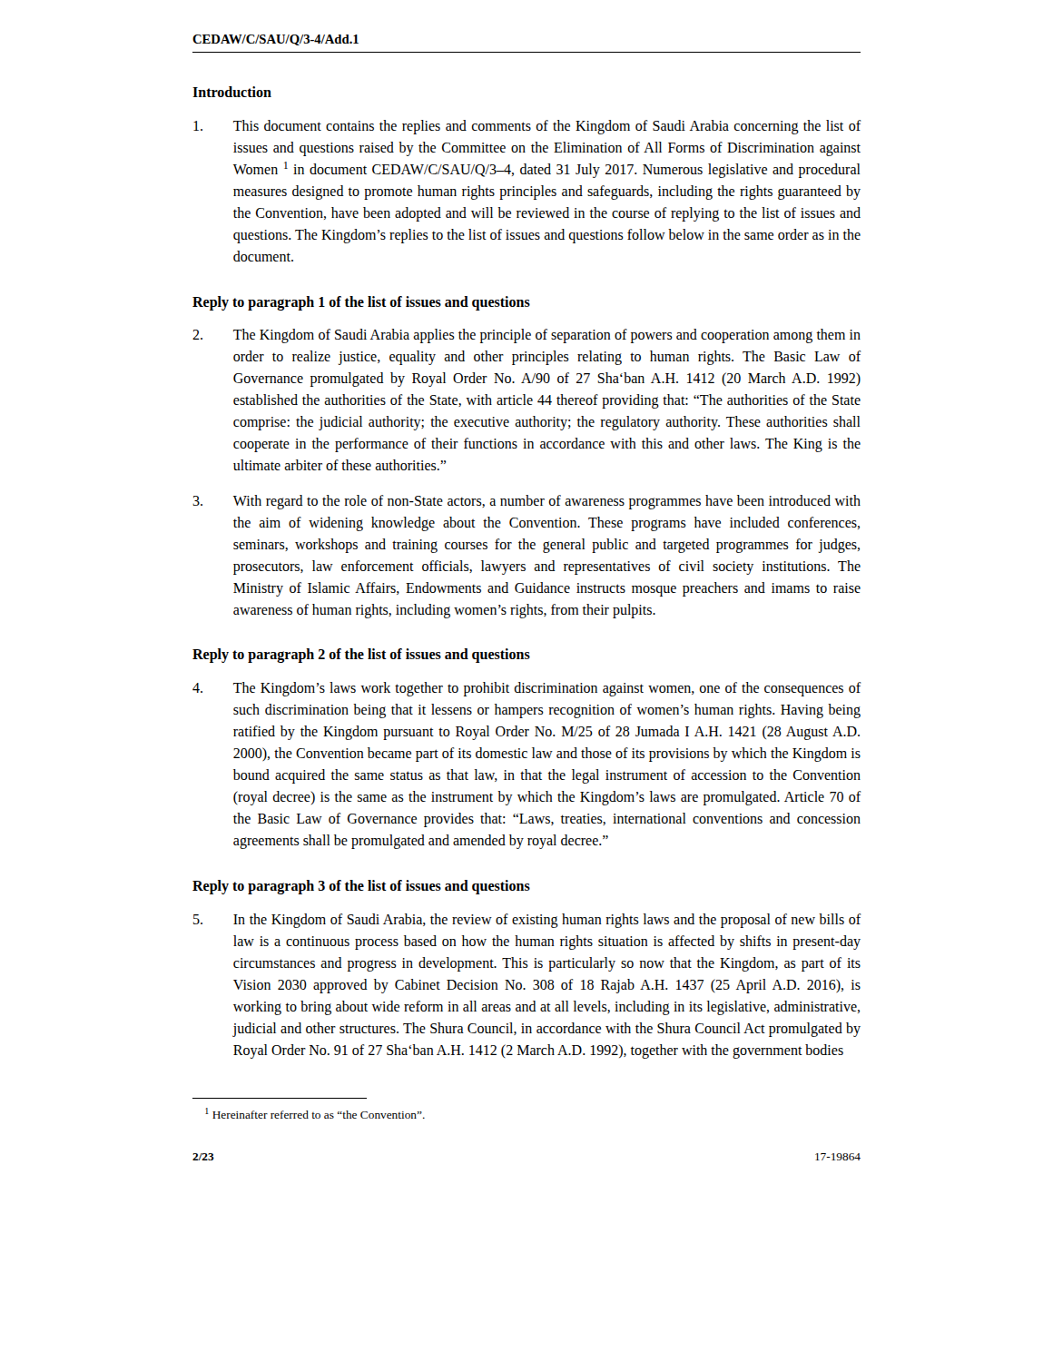CEDAW/C/SAU/Q/3-4/Add.1
Introduction
1.
This document contains the replies and comments of the Kingdom of Saudi Arabia concerning the list of issues and questions raised by the Committee on the Elimination of All Forms of Discrimination against Women 1 in document CEDAW/C/SAU/Q/3–4, dated 31 July 2017. Numerous legislative and procedural measures designed to promote human rights principles and safeguards, including the rights guaranteed by the Convention, have been adopted and will be reviewed in the course of replying to the list of issues and questions. The Kingdom’s replies to the list of issues and questions follow below in the same order as in the document.
Reply to paragraph 1 of the list of issues and questions
2.
The Kingdom of Saudi Arabia applies the principle of separation of powers and cooperation among them in order to realize justice, equality and other principles relating to human rights. The Basic Law of Governance promulgated by Royal Order No. A/90 of 27 Sha‘ban A.H. 1412 (20 March A.D. 1992) established the authorities of the State, with article 44 thereof providing that: “The authorities of the State comprise: the judicial authority; the executive authority; the regulatory authority. These authorities shall cooperate in the performance of their functions in accordance with this and other laws. The King is the ultimate arbiter of these authorities.”
3.
With regard to the role of non-State actors, a number of awareness programmes have been introduced with the aim of widening knowledge about the Convention. These programs have included conferences, seminars, workshops and training courses for the general public and targeted programmes for judges, prosecutors, law enforcement officials, lawyers and representatives of civil society institutions. The Ministry of Islamic Affairs, Endowments and Guidance instructs mosque preachers and imams to raise awareness of human rights, including women’s rights, from their pulpits.
Reply to paragraph 2 of the list of issues and questions
4.
The Kingdom’s laws work together to prohibit discrimination against women, one of the consequences of such discrimination being that it lessens or hampers recognition of women’s human rights. Having being ratified by the Kingdom pursuant to Royal Order No. M/25 of 28 Jumada I A.H. 1421 (28 August A.D. 2000), the Convention became part of its domestic law and those of its provisions by which the Kingdom is bound acquired the same status as that law, in that the legal instrument of accession to the Convention (royal decree) is the same as the instrument by which the Kingdom’s laws are promulgated. Article 70 of the Basic Law of Governance provides that: “Laws, treaties, international conventions and concession agreements shall be promulgated and amended by royal decree.”
Reply to paragraph 3 of the list of issues and questions
5.
In the Kingdom of Saudi Arabia, the review of existing human rights laws and the proposal of new bills of law is a continuous process based on how the human rights situation is affected by shifts in present-day circumstances and progress in development. This is particularly so now that the Kingdom, as part of its Vision 2030 approved by Cabinet Decision No. 308 of 18 Rajab A.H. 1437 (25 April A.D. 2016), is working to bring about wide reform in all areas and at all levels, including in its legislative, administrative, judicial and other structures. The Shura Council, in accordance with the Shura Council Act promulgated by Royal Order No. 91 of 27 Sha‘ban A.H. 1412 (2 March A.D. 1992), together with the government bodies
1 Hereinafter referred to as “the Convention”.
2/23
17-19864